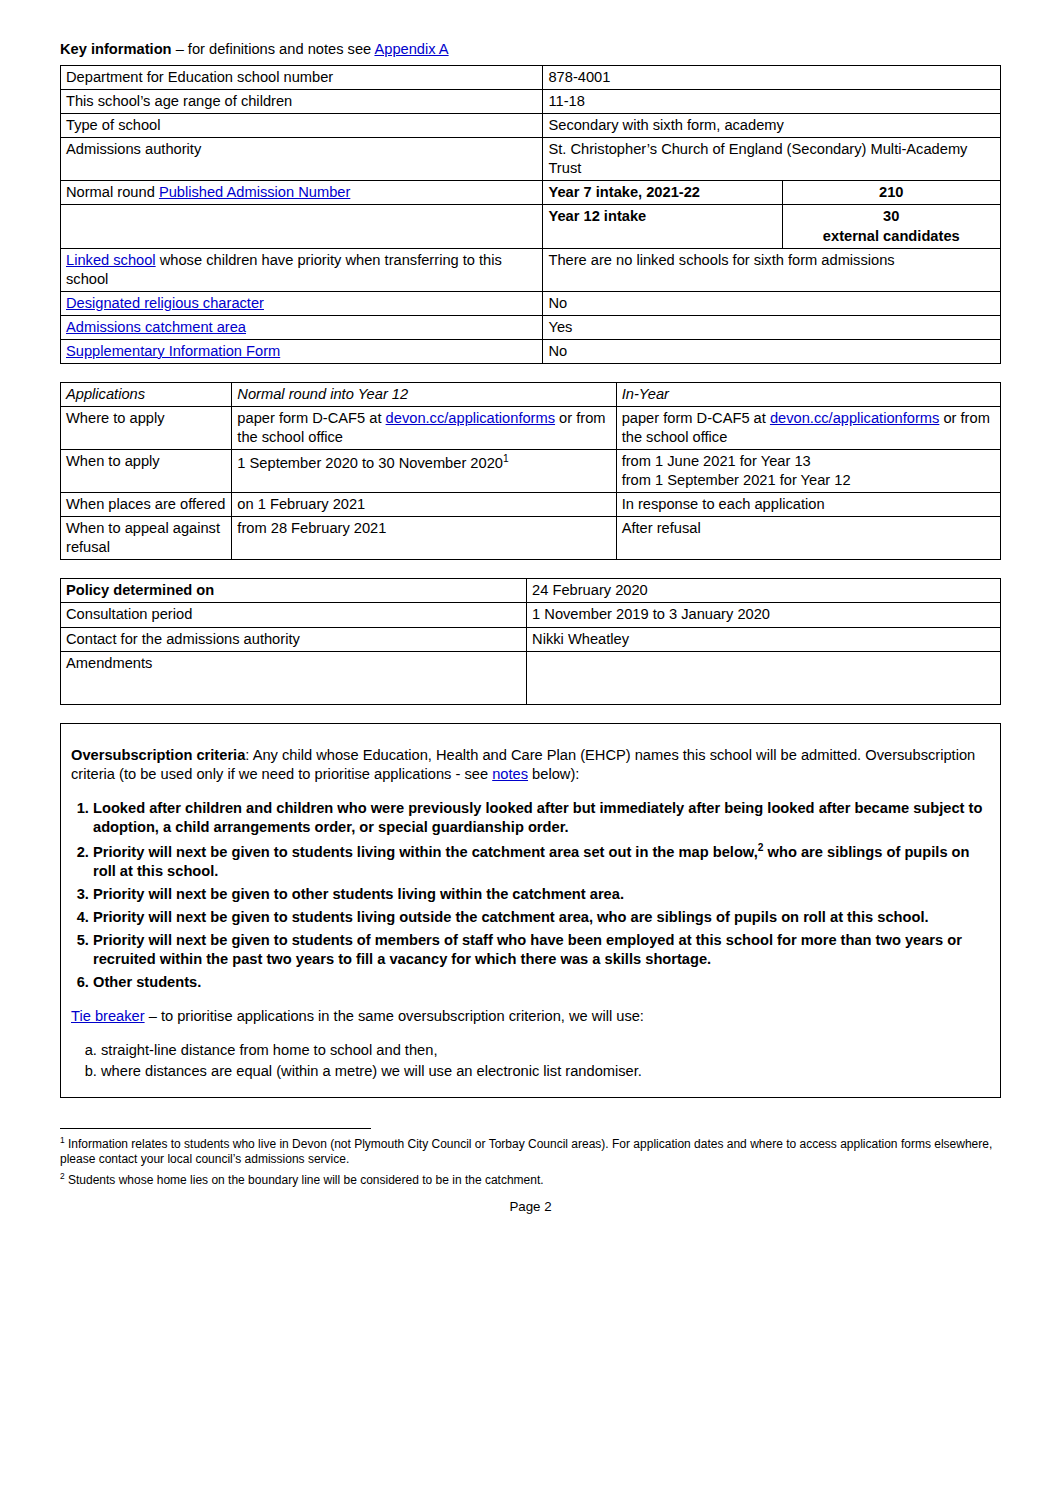Key information
– for definitions and notes see Appendix A
| Department for Education school number | 878-4001 |
| This school’s age range of children | 11-18 |
| Type of school | Secondary with sixth form, academy |
| Admissions authority | St. Christopher’s Church of England (Secondary) Multi-Academy Trust |
| Normal round Published Admission Number | Year 7 intake, 2021-22 | 210 |
| | Year 12 intake | 30 external candidates |
| Linked school whose children have priority when transferring to this school | There are no linked schools for sixth form admissions |
| Designated religious character | No |
| Admissions catchment area | Yes |
| Supplementary Information Form | No |
| Applications | Normal round into Year 12 | In-Year |
| --- | --- | --- |
| Where to apply | paper form D-CAF5 at devon.cc/applicationforms or from the school office | paper form D-CAF5 at devon.cc/applicationforms or from the school office |
| When to apply | 1 September 2020 to 30 November 2020 1 | from 1 June 2021 for Year 13 from 1 September 2021 for Year 12 |
| When places are offered | on 1 February 2021 | In response to each application |
| When to appeal against refusal | from 28 February 2021 | After refusal |
| Policy determined on | 24 February 2020 |
| Consultation period | 1 November 2019 to 3 January 2020 |
| Contact for the admissions authority | Nikki Wheatley |
| Amendments | |
Oversubscription criteria: Any child whose Education, Health and Care Plan (EHCP) names this school will be admitted. Oversubscription criteria (to be used only if we need to prioritise applications - see notes below):
Looked after children and children who were previously looked after but immediately after being looked after became subject to adoption, a child arrangements order, or special guardianship order.
Priority will next be given to students living within the catchment area set out in the map below,2 who are siblings of pupils on roll at this school.
Priority will next be given to other students living within the catchment area.
Priority will next be given to students living outside the catchment area, who are siblings of pupils on roll at this school.
Priority will next be given to students of members of staff who have been employed at this school for more than two years or recruited within the past two years to fill a vacancy for which there was a skills shortage.
Other students.
Tie breaker – to prioritise applications in the same oversubscription criterion, we will use:
straight-line distance from home to school and then,
where distances are equal (within a metre) we will use an electronic list randomiser.
1 Information relates to students who live in Devon (not Plymouth City Council or Torbay Council areas). For application dates and where to access application forms elsewhere, please contact your local council’s admissions service.
2 Students whose home lies on the boundary line will be considered to be in the catchment.
Page 2